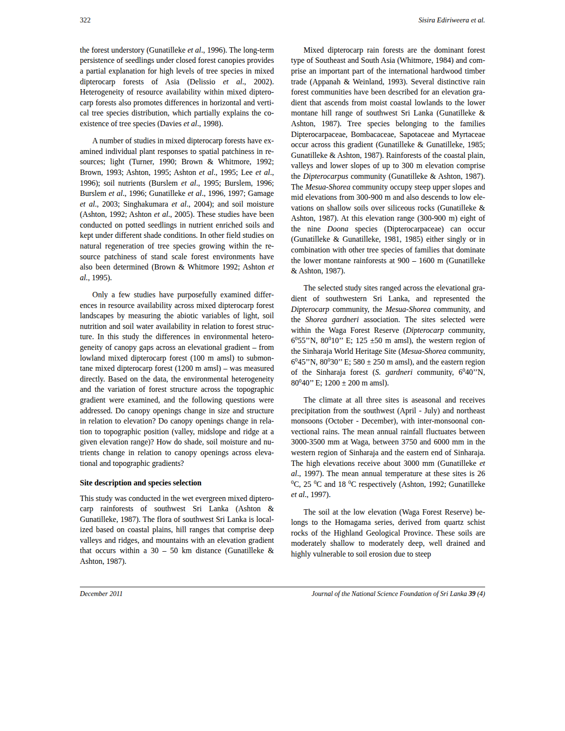322
Sisira Ediriweera et al.
the forest understory (Gunatilleke et al., 1996). The long-term persistence of seedlings under closed forest canopies provides a partial explanation for high levels of tree species in mixed dipterocarp forests of Asia (Delissio et al., 2002). Heterogeneity of resource availability within mixed dipterocarp forests also promotes differences in horizontal and vertical tree species distribution, which partially explains the coexistence of tree species (Davies et al., 1998).
A number of studies in mixed dipterocarp forests have examined individual plant responses to spatial patchiness in resources; light (Turner, 1990; Brown & Whitmore, 1992; Brown, 1993; Ashton, 1995; Ashton et al., 1995; Lee et al., 1996); soil nutrients (Burslem et al., 1995; Burslem, 1996; Burslem et al., 1996; Gunatilleke et al., 1996, 1997; Gamage et al., 2003; Singhakumara et al., 2004); and soil moisture (Ashton, 1992; Ashton et al., 2005). These studies have been conducted on potted seedlings in nutrient enriched soils and kept under different shade conditions. In other field studies on natural regeneration of tree species growing within the resource patchiness of stand scale forest environments have also been determined (Brown & Whitmore 1992; Ashton et al., 1995).
Only a few studies have purposefully examined differences in resource availability across mixed dipterocarp forest landscapes by measuring the abiotic variables of light, soil nutrition and soil water availability in relation to forest structure. In this study the differences in environmental heterogeneity of canopy gaps across an elevational gradient – from lowland mixed dipterocarp forest (100 m amsl) to submontane mixed dipterocarp forest (1200 m amsl) – was measured directly. Based on the data, the environmental heterogeneity and the variation of forest structure across the topographic gradient were examined, and the following questions were addressed. Do canopy openings change in size and structure in relation to elevation? Do canopy openings change in relation to topographic position (valley, midslope and ridge at a given elevation range)? How do shade, soil moisture and nutrients change in relation to canopy openings across elevational and topographic gradients?
Site description and species selection
This study was conducted in the wet evergreen mixed dipterocarp rainforests of southwest Sri Lanka (Ashton & Gunatilleke, 1987). The flora of southwest Sri Lanka is localized based on coastal plains, hill ranges that comprise deep valleys and ridges, and mountains with an elevation gradient that occurs within a 30 – 50 km distance (Gunatilleke & Ashton, 1987).
Mixed dipterocarp rain forests are the dominant forest type of Southeast and South Asia (Whitmore, 1984) and comprise an important part of the international hardwood timber trade (Appanah & Weinland, 1993). Several distinctive rain forest communities have been described for an elevation gradient that ascends from moist coastal lowlands to the lower montane hill range of southwest Sri Lanka (Gunatilleke & Ashton, 1987). Tree species belonging to the families Dipterocarpaceae, Bombacaceae, Sapotaceae and Myrtaceae occur across this gradient (Gunatilleke & Gunatilleke, 1985; Gunatilleke & Ashton, 1987). Rainforests of the coastal plain, valleys and lower slopes of up to 300 m elevation comprise the Dipterocarpus community (Gunatilleke & Ashton, 1987). The Mesua-Shorea community occupy steep upper slopes and mid elevations from 300-900 m and also descends to low elevations on shallow soils over siliceous rocks (Gunatilleke & Ashton, 1987). At this elevation range (300-900 m) eight of the nine Doona species (Dipterocarpaceae) can occur (Gunatilleke & Gunatilleke, 1981, 1985) either singly or in combination with other tree species of families that dominate the lower montane rainforests at 900 – 1600 m (Gunatilleke & Ashton, 1987).
The selected study sites ranged across the elevational gradient of southwestern Sri Lanka, and represented the Dipterocarp community, the Mesua-Shorea community, and the Shorea gardneri association. The sites selected were within the Waga Forest Reserve (Dipterocarp community, 6055’’N, 80010’’ E; 125 ±50 m amsl), the western region of the Sinharaja World Heritage Site (Mesua-Shorea community, 6045’’N, 80030’’ E; 580 ± 250 m amsl), and the eastern region of the Sinharaja forest (S. gardneri community, 6040’’N, 80040’’ E; 1200 ± 200 m amsl).
The climate at all three sites is aseasonal and receives precipitation from the southwest (April - July) and northeast monsoons (October - December), with inter-monsoonal convectional rains. The mean annual rainfall fluctuates between 3000-3500 mm at Waga, between 3750 and 6000 mm in the western region of Sinharaja and the eastern end of Sinharaja. The high elevations receive about 3000 mm (Gunatilleke et al., 1997). The mean annual temperature at these sites is 26 0C, 25 0C and 18 0C respectively (Ashton, 1992; Gunatilleke et al., 1997).
The soil at the low elevation (Waga Forest Reserve) belongs to the Homagama series, derived from quartz schist rocks of the Highland Geological Province. These soils are moderately shallow to moderately deep, well drained and highly vulnerable to soil erosion due to steep
December 2011
Journal of the National Science Foundation of Sri Lanka 39 (4)